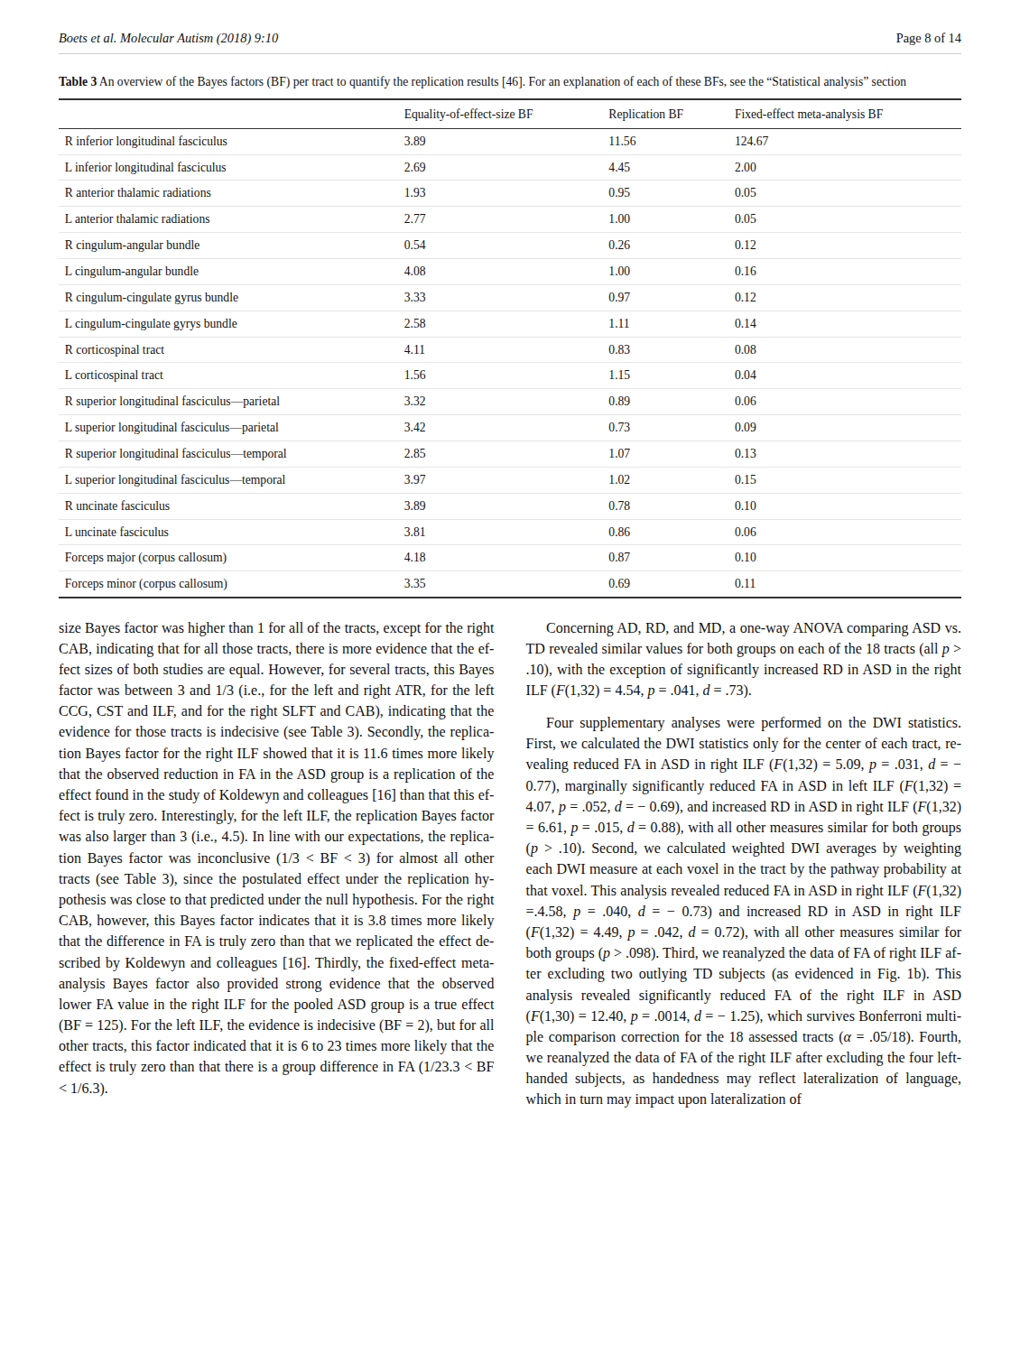Boets et al. Molecular Autism (2018) 9:10 Page 8 of 14
Table 3 An overview of the Bayes factors (BF) per tract to quantify the replication results [46]. For an explanation of each of these BFs, see the “Statistical analysis” section
| | Equality-of-effect-size BF | Replication BF | Fixed-effect meta-analysis BF |
| --- | --- | --- | --- |
| R inferior longitudinal fasciculus | 3.89 | 11.56 | 124.67 |
| L inferior longitudinal fasciculus | 2.69 | 4.45 | 2.00 |
| R anterior thalamic radiations | 1.93 | 0.95 | 0.05 |
| L anterior thalamic radiations | 2.77 | 1.00 | 0.05 |
| R cingulum-angular bundle | 0.54 | 0.26 | 0.12 |
| L cingulum-angular bundle | 4.08 | 1.00 | 0.16 |
| R cingulum-cingulate gyrus bundle | 3.33 | 0.97 | 0.12 |
| L cingulum-cingulate gyrys bundle | 2.58 | 1.11 | 0.14 |
| R corticospinal tract | 4.11 | 0.83 | 0.08 |
| L corticospinal tract | 1.56 | 1.15 | 0.04 |
| R superior longitudinal fasciculus—parietal | 3.32 | 0.89 | 0.06 |
| L superior longitudinal fasciculus—parietal | 3.42 | 0.73 | 0.09 |
| R superior longitudinal fasciculus—temporal | 2.85 | 1.07 | 0.13 |
| L superior longitudinal fasciculus—temporal | 3.97 | 1.02 | 0.15 |
| R uncinate fasciculus | 3.89 | 0.78 | 0.10 |
| L uncinate fasciculus | 3.81 | 0.86 | 0.06 |
| Forceps major (corpus callosum) | 4.18 | 0.87 | 0.10 |
| Forceps minor (corpus callosum) | 3.35 | 0.69 | 0.11 |
size Bayes factor was higher than 1 for all of the tracts, except for the right CAB, indicating that for all those tracts, there is more evidence that the effect sizes of both studies are equal. However, for several tracts, this Bayes factor was between 3 and 1/3 (i.e., for the left and right ATR, for the left CCG, CST and ILF, and for the right SLFT and CAB), indicating that the evidence for those tracts is indecisive (see Table 3). Secondly, the replication Bayes factor for the right ILF showed that it is 11.6 times more likely that the observed reduction in FA in the ASD group is a replication of the effect found in the study of Koldewyn and colleagues [16] than that this effect is truly zero. Interestingly, for the left ILF, the replication Bayes factor was also larger than 3 (i.e., 4.5). In line with our expectations, the replication Bayes factor was inconclusive (1/3 < BF < 3) for almost all other tracts (see Table 3), since the postulated effect under the replication hypothesis was close to that predicted under the null hypothesis. For the right CAB, however, this Bayes factor indicates that it is 3.8 times more likely that the difference in FA is truly zero than that we replicated the effect described by Koldewyn and colleagues [16]. Thirdly, the fixed-effect meta-analysis Bayes factor also provided strong evidence that the observed lower FA value in the right ILF for the pooled ASD group is a true effect (BF = 125). For the left ILF, the evidence is indecisive (BF = 2), but for all other tracts, this factor indicated that it is 6 to 23 times more likely that the effect is truly zero than that there is a group difference in FA (1/23.3 < BF < 1/6.3).
Concerning AD, RD, and MD, a one-way ANOVA comparing ASD vs. TD revealed similar values for both groups on each of the 18 tracts (all p > .10), with the exception of significantly increased RD in ASD in the right ILF (F(1,32) = 4.54, p = .041, d = .73).
Four supplementary analyses were performed on the DWI statistics. First, we calculated the DWI statistics only for the center of each tract, revealing reduced FA in ASD in right ILF (F(1,32) = 5.09, p = .031, d = − 0.77), marginally significantly reduced FA in ASD in left ILF (F(1,32) = 4.07, p = .052, d = − 0.69), and increased RD in ASD in right ILF (F(1,32) = 6.61, p = .015, d = 0.88), with all other measures similar for both groups (p > .10). Second, we calculated weighted DWI averages by weighting each DWI measure at each voxel in the tract by the pathway probability at that voxel. This analysis revealed reduced FA in ASD in right ILF (F(1,32) =.4.58, p = .040, d = − 0.73) and increased RD in ASD in right ILF (F(1,32) = 4.49, p = .042, d = 0.72), with all other measures similar for both groups (p > .098). Third, we reanalyzed the data of FA of right ILF after excluding two outlying TD subjects (as evidenced in Fig. 1b). This analysis revealed significantly reduced FA of the right ILF in ASD (F(1,30) = 12.40, p = .0014, d = − 1.25), which survives Bonferroni multiple comparison correction for the 18 assessed tracts (α = .05/18). Fourth, we reanalyzed the data of FA of the right ILF after excluding the four left-handed subjects, as handedness may reflect lateralization of language, which in turn may impact upon lateralization of